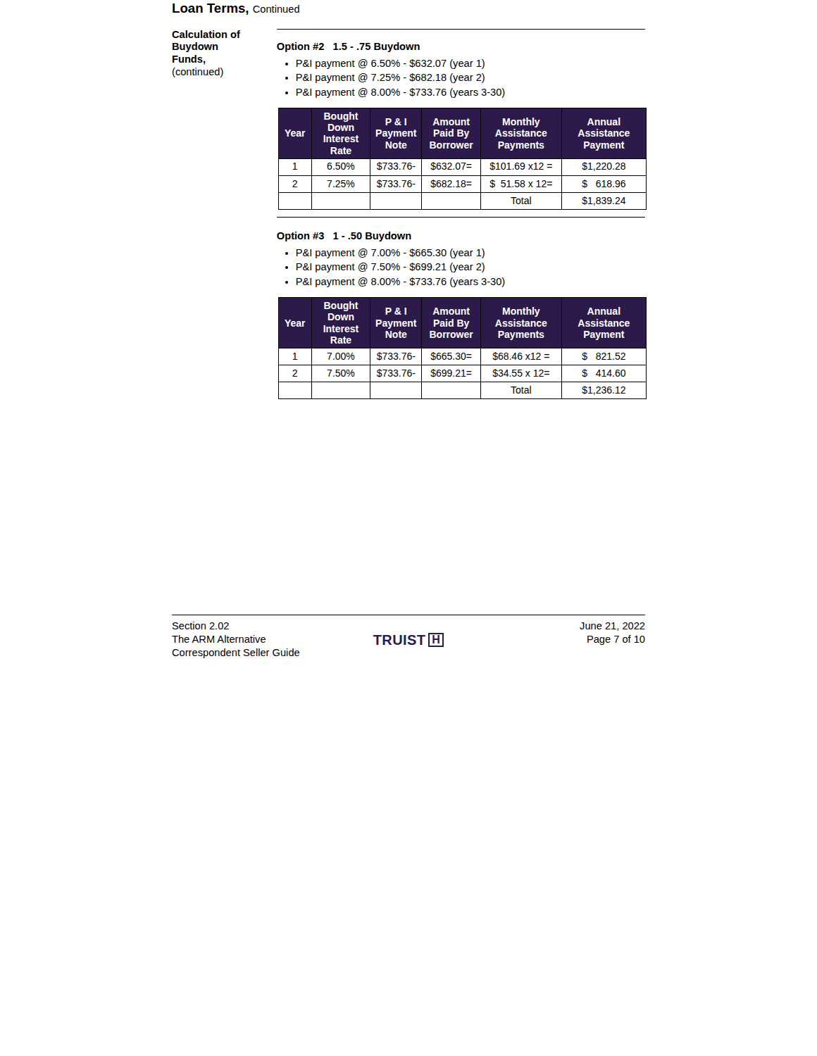Loan Terms, Continued
Calculation of
Buydown
Funds,
(continued)
Option #2 1.5 - .75 Buydown
P&I payment @ 6.50% - $632.07 (year 1)
P&I payment @ 7.25% - $682.18 (year 2)
P&I payment @ 8.00% - $733.76 (years 3-30)
| Year | Bought Down Interest Rate | P & I Payment Note | Amount Paid By Borrower | Monthly Assistance Payments | Annual Assistance Payment |
| --- | --- | --- | --- | --- | --- |
| 1 | 6.50% | $733.76- | $632.07= | $101.69 x12 = | $1,220.28 |
| 2 | 7.25% | $733.76- | $682.18= | $ 51.58 x 12= | $ 618.96 |
| | | | | Total | $1,839.24 |
Option #3 1 - .50 Buydown
P&I payment @ 7.00% - $665.30 (year 1)
P&I payment @ 7.50% - $699.21 (year 2)
P&I payment @ 8.00% - $733.76 (years 3-30)
| Year | Bought Down Interest Rate | P & I Payment Note | Amount Paid By Borrower | Monthly Assistance Payments | Annual Assistance Payment |
| --- | --- | --- | --- | --- | --- |
| 1 | 7.00% | $733.76- | $665.30= | $68.46 x12 = | $ 821.52 |
| 2 | 7.50% | $733.76- | $699.21= | $34.55 x 12= | $ 414.60 |
| | | | | Total | $1,236.12 |
Section 2.02
The ARM Alternative
Correspondent Seller Guide
June 21, 2022
Page 7 of 10
TRUIST H